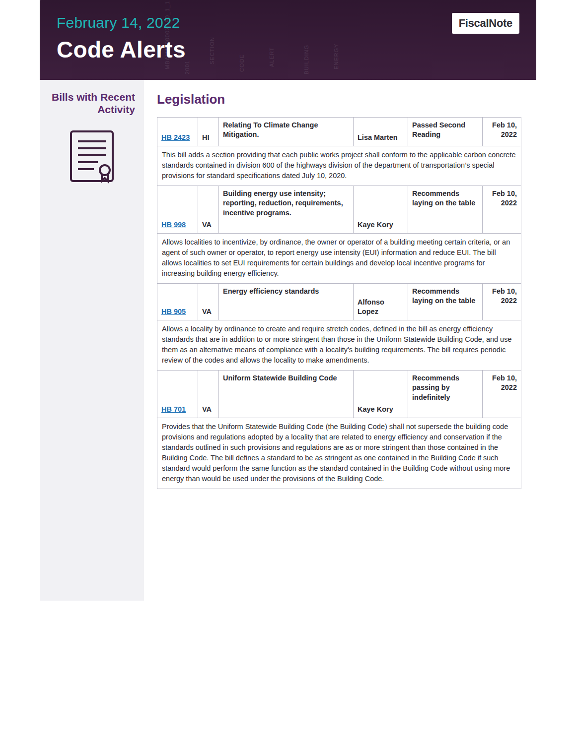MBAI1110000X1E0_1_1 2001 SECTION CODE ALERT BUILDING ENERGY
February 14, 2022
Code Alerts
Fiscal Note
Bills with Recent
Activity
Legislation
| HB 2423 | HI | Relating To Climate Change Mitigation. | Lisa Marten | Passed Second Reading | Feb 10, 2022 |
| This bill adds a section providing that each public works project shall conform to the applicable carbon concrete standards contained in division 600 of the highways division of the department of transportation’s special provisions for standard specifications dated July 10, 2020. |
| HB 998 | VA | Building energy use intensity; reporting, reduction, requirements, incentive programs. | Kaye Kory | Recommends laying on the table | Feb 10, 2022 |
| Allows localities to incentivize, by ordinance, the owner or operator of a building meeting certain criteria, or an agent of such owner or operator, to report energy use intensity (EUI) information and reduce EUI. The bill allows localities to set EUI requirements for certain buildings and develop local incentive programs for increasing building energy efficiency. |
| HB 905 | VA | Energy efficiency standards | Alfonso Lopez | Recommends laying on the table | Feb 10, 2022 |
| Allows a locality by ordinance to create and require stretch codes, defined in the bill as energy efficiency standards that are in addition to or more stringent than those in the Uniform Statewide Building Code, and use them as an alternative means of compliance with a locality's building requirements. The bill requires periodic review of the codes and allows the locality to make amendments. |
| HB 701 | VA | Uniform Statewide Building Code | Kaye Kory | Recommends passing by indefinitely | Feb 10, 2022 |
| Provides that the Uniform Statewide Building Code (the Building Code) shall not supersede the building code provisions and regulations adopted by a locality that are related to energy efficiency and conservation if the standards outlined in such provisions and regulations are as or more stringent than those contained in the Building Code. The bill defines a standard to be as stringent as one contained in the Building Code if such standard would perform the same function as the standard contained in the Building Code without using more energy than would be used under the provisions of the Building Code. |